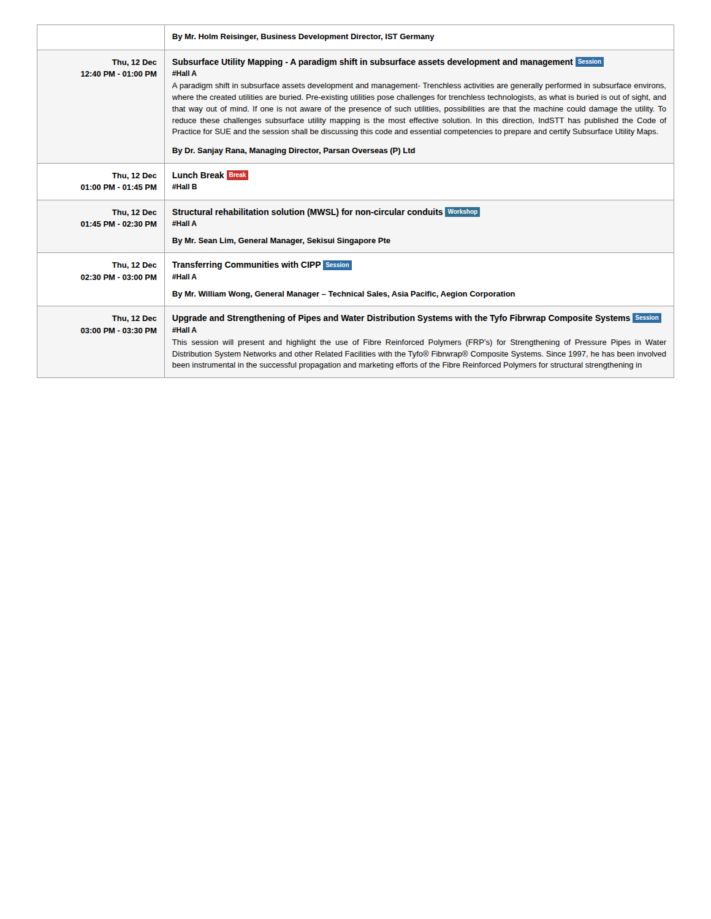| | By Mr. Holm Reisinger, Business Development Director, IST Germany |
| Thu, 12 Dec 12:40 PM - 01:00 PM | Subsurface Utility Mapping - A paradigm shift in subsurface assets development and management Session #Hall A A paradigm shift in subsurface assets development and management- Trenchless activities are generally performed in subsurface environs, where the created utilities are buried. Pre-existing utilities pose challenges for trenchless technologists, as what is buried is out of sight, and that way out of mind. If one is not aware of the presence of such utilities, possibilities are that the machine could damage the utility. To reduce these challenges subsurface utility mapping is the most effective solution. In this direction, IndSTT has published the Code of Practice for SUE and the session shall be discussing this code and essential competencies to prepare and certify Subsurface Utility Maps. By Dr. Sanjay Rana, Managing Director, Parsan Overseas (P) Ltd |
| Thu, 12 Dec 01:00 PM - 01:45 PM | Lunch Break Break #Hall B |
| Thu, 12 Dec 01:45 PM - 02:30 PM | Structural rehabilitation solution (MWSL) for non-circular conduits Workshop #Hall A By Mr. Sean Lim, General Manager, Sekisui Singapore Pte |
| Thu, 12 Dec 02:30 PM - 03:00 PM | Transferring Communities with CIPP Session #Hall A By Mr. William Wong, General Manager – Technical Sales, Asia Pacific, Aegion Corporation |
| Thu, 12 Dec 03:00 PM - 03:30 PM | Upgrade and Strengthening of Pipes and Water Distribution Systems with the Tyfo Fibrwrap Composite Systems Session #Hall A This session will present and highlight the use of Fibre Reinforced Polymers (FRP’s) for Strengthening of Pressure Pipes in Water Distribution System Networks and other Related Facilities with the Tyfo® Fibrwrap® Composite Systems. Since 1997, he has been involved been instrumental in the successful propagation and marketing efforts of the Fibre Reinforced Polymers for structural strengthening in |